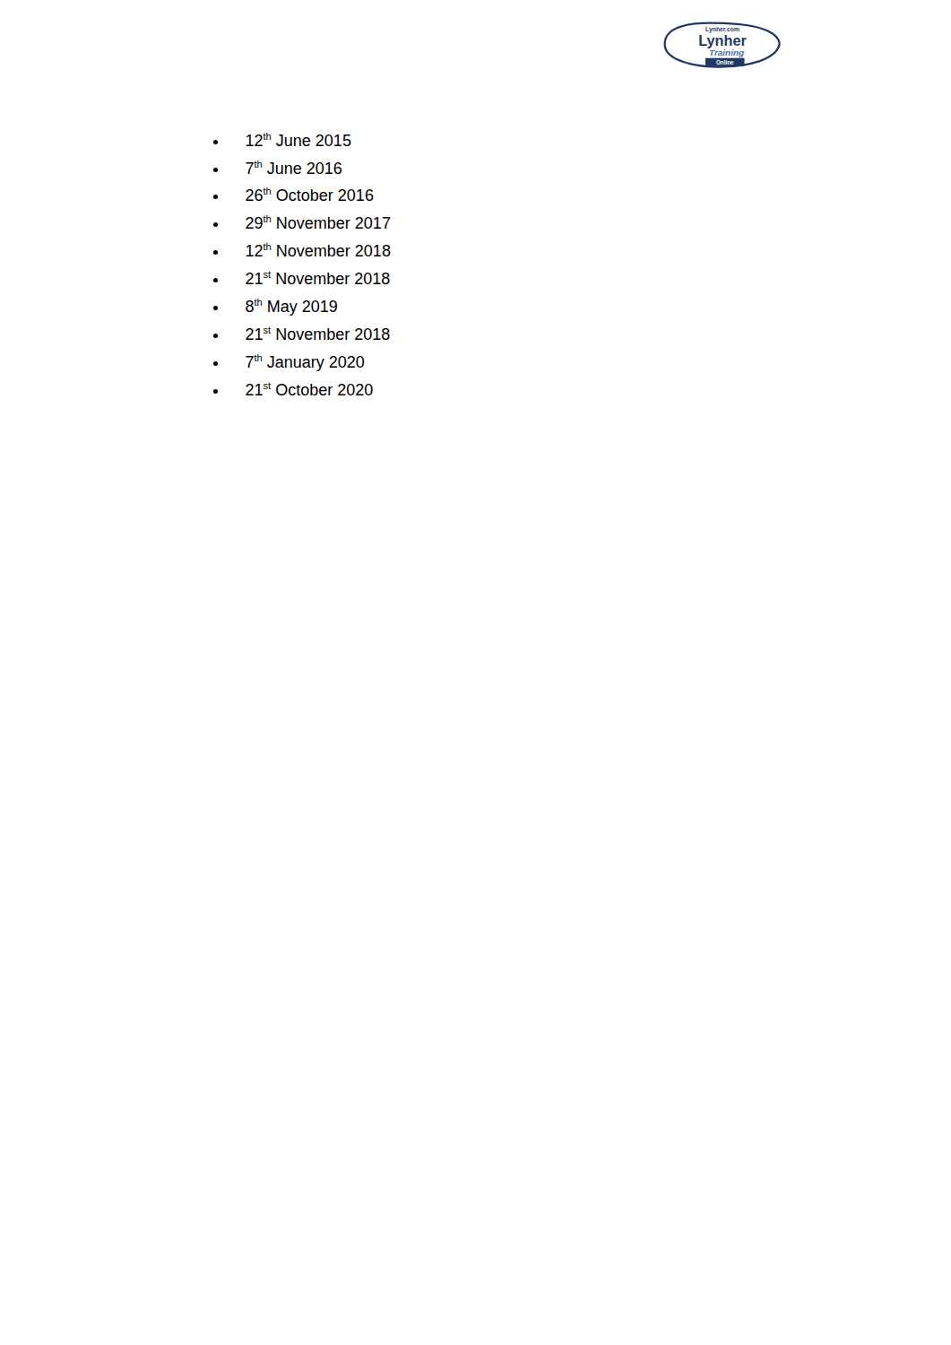Lynher.com Lynher Training Online Lynher.com Lynher Training Online
12th June 2015
7th June 2016
26th October 2016
29th November 2017
12th November 2018
21st November 2018
8th May 2019
21st November 2018
7th January 2020
21st October 2020